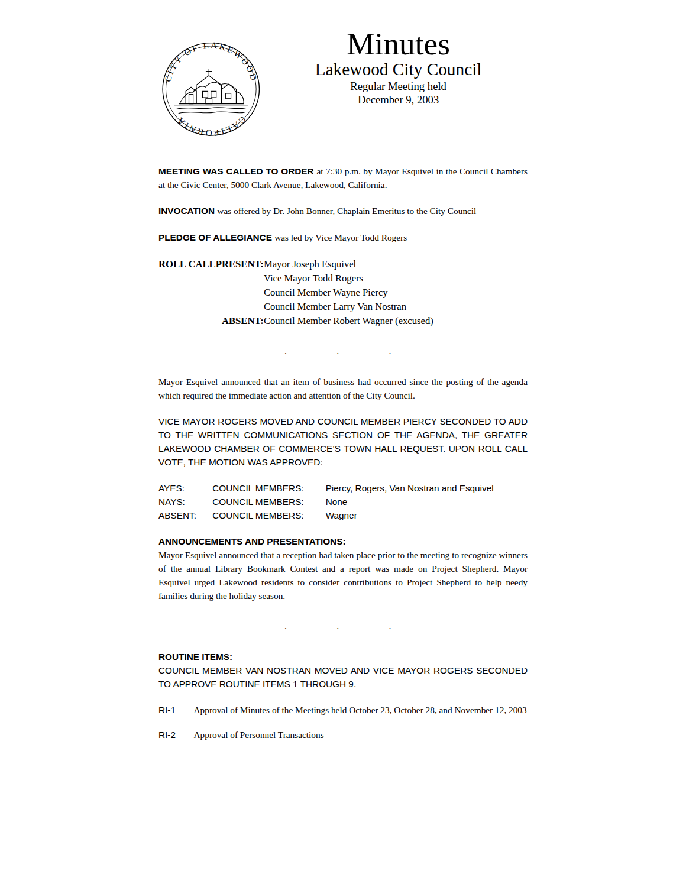CITY OF LAKEWOOD CALIFORNIA
Minutes
Lakewood City Council
Regular Meeting held
December 9, 2003
MEETING WAS CALLED TO ORDER at 7:30 p.m. by Mayor Esquivel in the Council Chambers at the Civic Center, 5000 Clark Avenue, Lakewood, California.
INVOCATION was offered by Dr. John Bonner, Chaplain Emeritus to the City Council
PLEDGE OF ALLEGIANCE was led by Vice Mayor Todd Rogers
| ROLL CALL | PRESENT: | Mayor Joseph Esquivel |
| | | Vice Mayor Todd Rogers |
| | | Council Member Wayne Piercy |
| | | Council Member Larry Van Nostran |
| | ABSENT: | Council Member Robert Wagner (excused) |
. . .
Mayor Esquivel announced that an item of business had occurred since the posting of the agenda which required the immediate action and attention of the City Council.
VICE MAYOR ROGERS MOVED AND COUNCIL MEMBER PIERCY SECONDED TO ADD TO THE WRITTEN COMMUNICATIONS SECTION OF THE AGENDA, THE GREATER LAKEWOOD CHAMBER OF COMMERCE’S TOWN HALL REQUEST. UPON ROLL CALL VOTE, THE MOTION WAS APPROVED:
AYES: COUNCIL MEMBERS: Piercy, Rogers, Van Nostran and Esquivel
NAYS: COUNCIL MEMBERS: None
ABSENT: COUNCIL MEMBERS: Wagner
ANNOUNCEMENTS AND PRESENTATIONS:
Mayor Esquivel announced that a reception had taken place prior to the meeting to recognize winners of the annual Library Bookmark Contest and a report was made on Project Shepherd. Mayor Esquivel urged Lakewood residents to consider contributions to Project Shepherd to help needy families during the holiday season.
. . .
ROUTINE ITEMS:
COUNCIL MEMBER VAN NOSTRAN MOVED AND VICE MAYOR ROGERS SECONDED TO APPROVE ROUTINE ITEMS 1 THROUGH 9.
RI-1
Approval of Minutes of the Meetings held October 23, October 28, and November 12, 2003
RI-2
Approval of Personnel Transactions